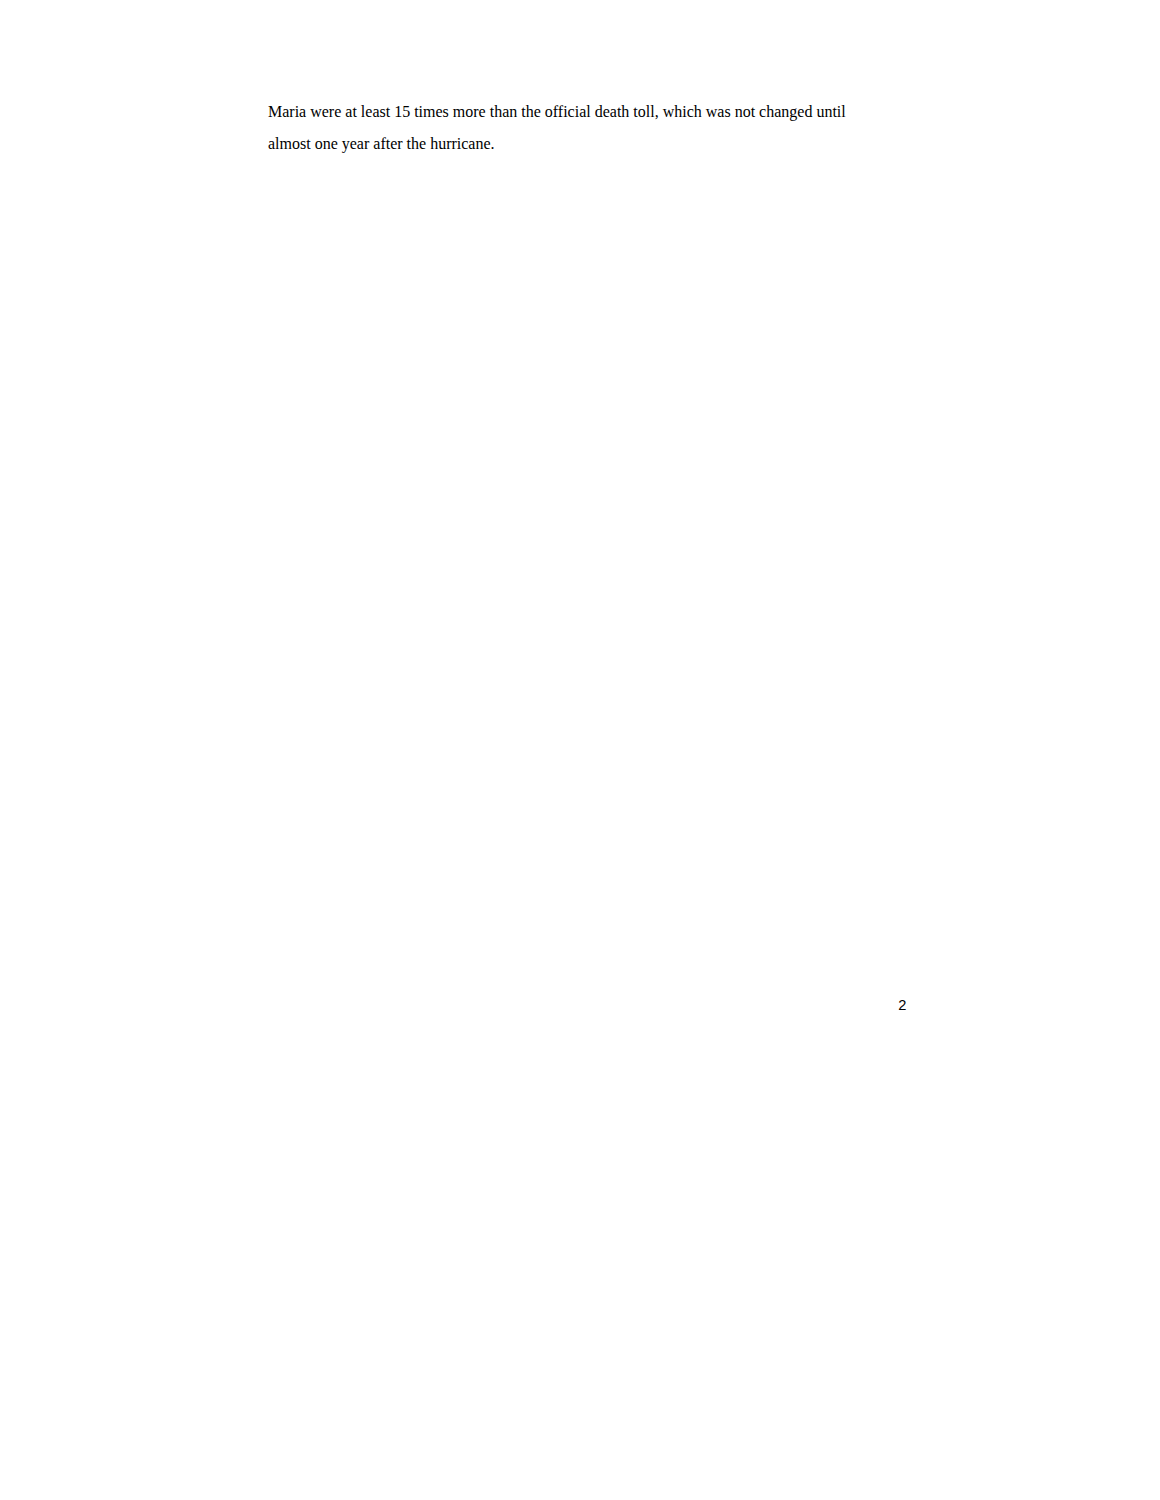Maria were at least 15 times more than the official death toll, which was not changed until almost one year after the hurricane.
2